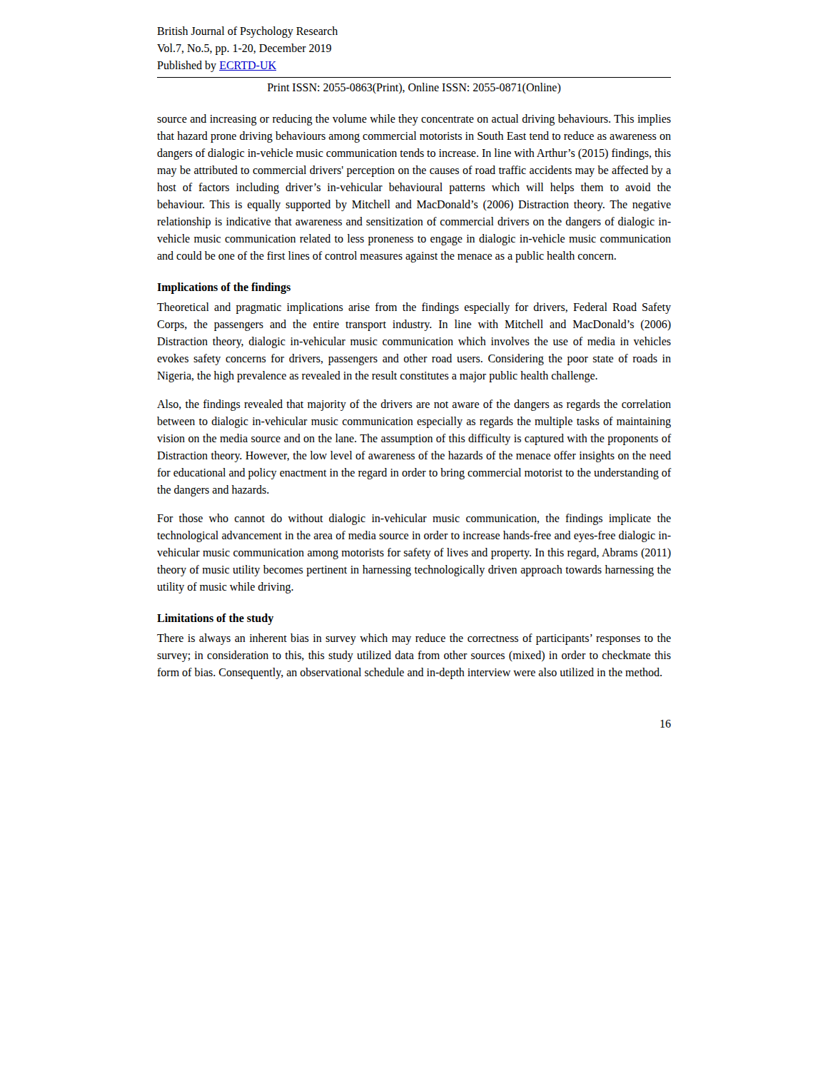British Journal of Psychology Research
Vol.7, No.5, pp. 1-20, December 2019
Published by ECRTD-UK
Print ISSN: 2055-0863(Print), Online ISSN: 2055-0871(Online)
source and increasing or reducing the volume while they concentrate on actual driving behaviours. This implies that hazard prone driving behaviours among commercial motorists in South East tend to reduce as awareness on dangers of dialogic in-vehicle music communication tends to increase. In line with Arthur’s (2015) findings, this may be attributed to commercial drivers' perception on the causes of road traffic accidents may be affected by a host of factors including driver’s in-vehicular behavioural patterns which will helps them to avoid the behaviour. This is equally supported by Mitchell and MacDonald’s (2006) Distraction theory. The negative relationship is indicative that awareness and sensitization of commercial drivers on the dangers of dialogic in-vehicle music communication related to less proneness to engage in dialogic in-vehicle music communication and could be one of the first lines of control measures against the menace as a public health concern.
Implications of the findings
Theoretical and pragmatic implications arise from the findings especially for drivers, Federal Road Safety Corps, the passengers and the entire transport industry. In line with Mitchell and MacDonald’s (2006) Distraction theory, dialogic in-vehicular music communication which involves the use of media in vehicles evokes safety concerns for drivers, passengers and other road users. Considering the poor state of roads in Nigeria, the high prevalence as revealed in the result constitutes a major public health challenge.
Also, the findings revealed that majority of the drivers are not aware of the dangers as regards the correlation between to dialogic in-vehicular music communication especially as regards the multiple tasks of maintaining vision on the media source and on the lane. The assumption of this difficulty is captured with the proponents of Distraction theory. However, the low level of awareness of the hazards of the menace offer insights on the need for educational and policy enactment in the regard in order to bring commercial motorist to the understanding of the dangers and hazards.
For those who cannot do without dialogic in-vehicular music communication, the findings implicate the technological advancement in the area of media source in order to increase hands-free and eyes-free dialogic in-vehicular music communication among motorists for safety of lives and property. In this regard, Abrams (2011) theory of music utility becomes pertinent in harnessing technologically driven approach towards harnessing the utility of music while driving.
Limitations of the study
There is always an inherent bias in survey which may reduce the correctness of participants’ responses to the survey; in consideration to this, this study utilized data from other sources (mixed) in order to checkmate this form of bias. Consequently, an observational schedule and in-depth interview were also utilized in the method.
16